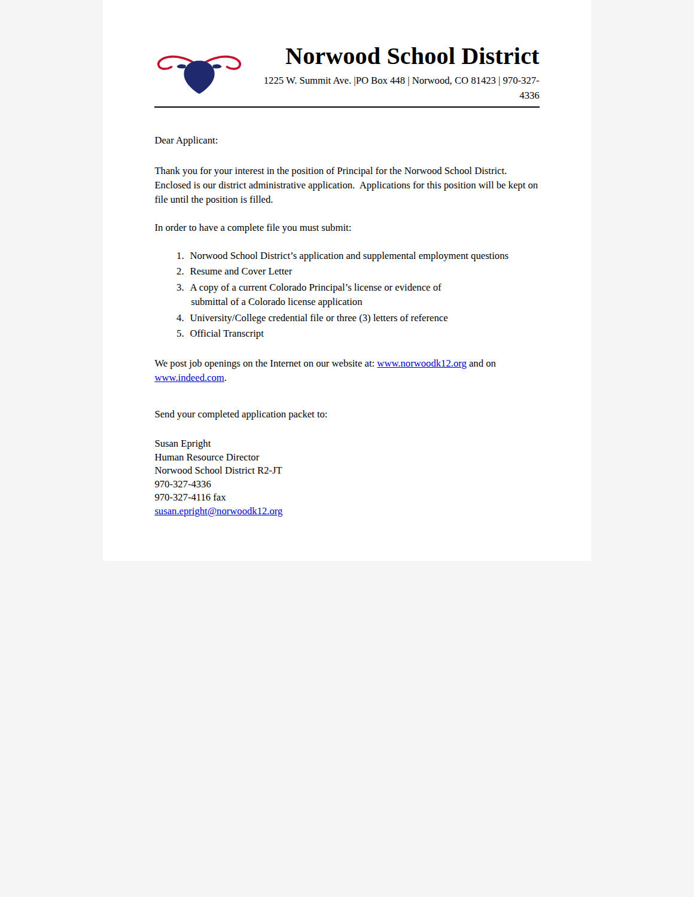Norwood School District
1225 W. Summit Ave. |PO Box 448 | Norwood, CO 81423 | 970-327-4336
Dear Applicant:
Thank you for your interest in the position of Principal for the Norwood School District. Enclosed is our district administrative application. Applications for this position will be kept on file until the position is filled.
In order to have a complete file you must submit:
Norwood School District’s application and supplemental employment questions
Resume and Cover Letter
A copy of a current Colorado Principal’s license or evidence of submittal of a Colorado license application
University/College credential file or three (3) letters of reference
Official Transcript
We post job openings on the Internet on our website at: www.norwoodk12.org and on www.indeed.com.
Send your completed application packet to:
Susan Epright
Human Resource Director
Norwood School District R2-JT
970-327-4336
970-327-4116 fax
susan.epright@norwoodk12.org